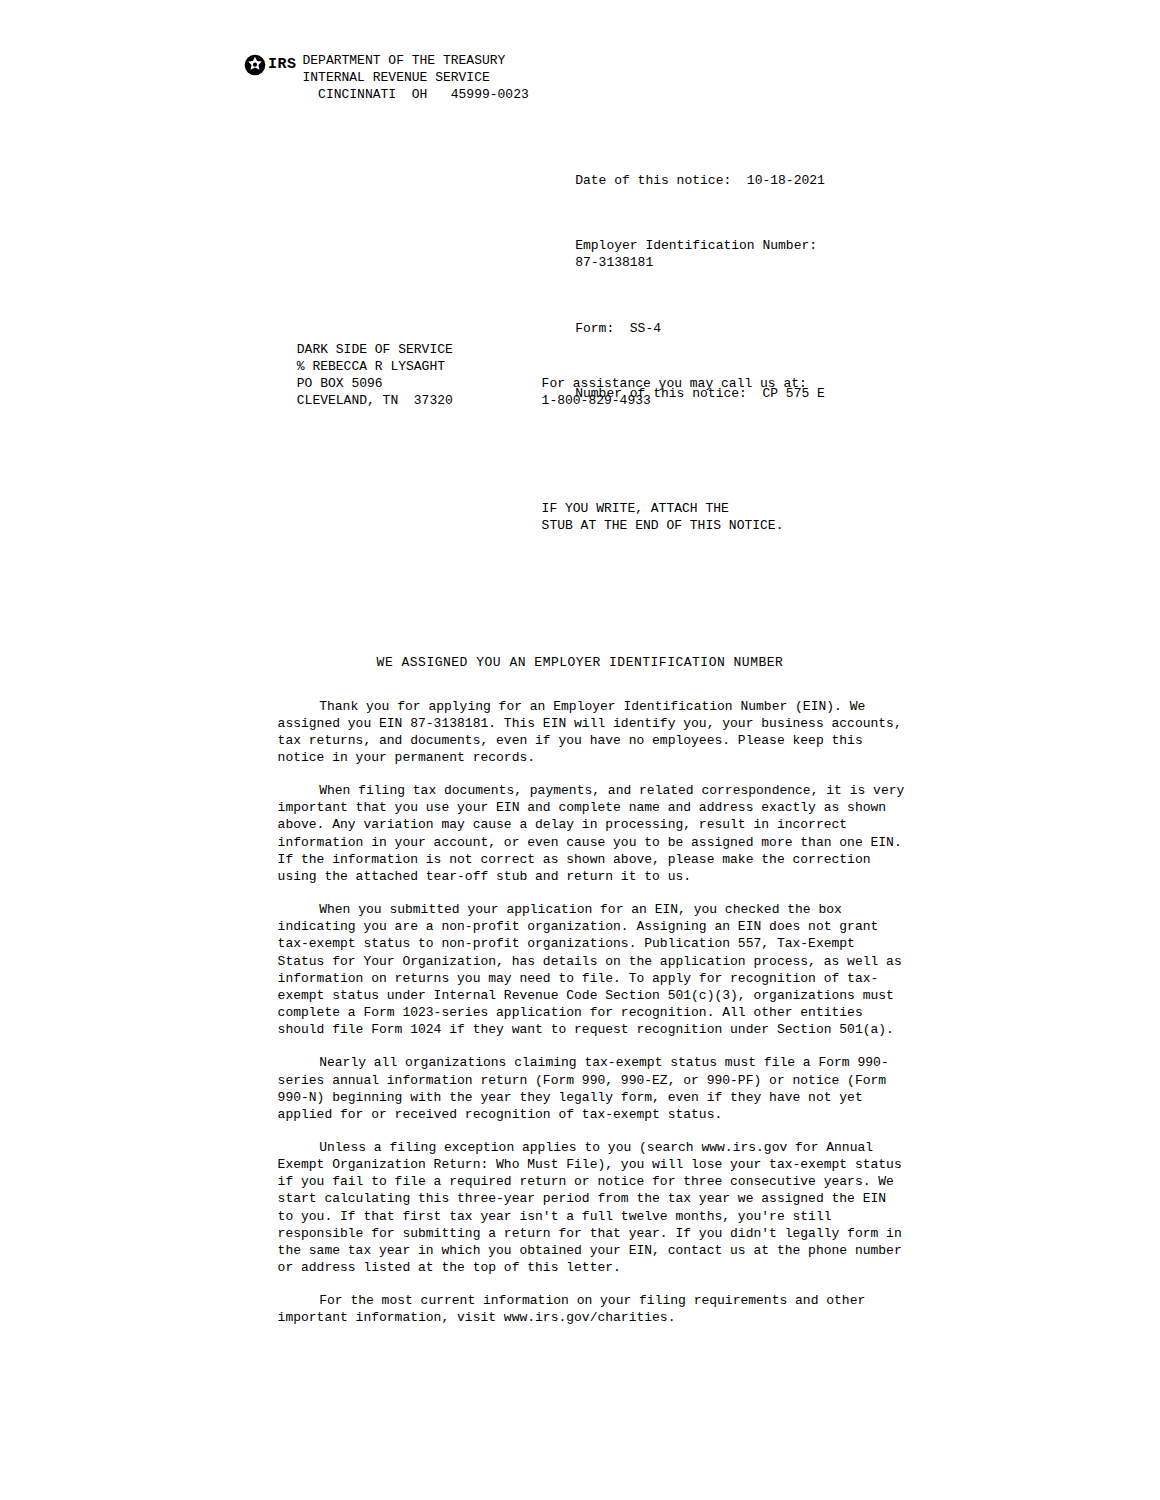IRS DEPARTMENT OF THE TREASURY INTERNAL REVENUE SERVICE CINCINNATI OH 45999-0023
Date of this notice: 10-18-2021
Employer Identification Number: 87-3138181
Form: SS-4
Number of this notice: CP 575 E
DARK SIDE OF SERVICE % REBECCA R LYSAGHT PO BOX 5096 CLEVELAND, TN 37320
For assistance you may call us at: 1-800-829-4933
IF YOU WRITE, ATTACH THE STUB AT THE END OF THIS NOTICE.
WE ASSIGNED YOU AN EMPLOYER IDENTIFICATION NUMBER
Thank you for applying for an Employer Identification Number (EIN). We assigned you EIN 87-3138181. This EIN will identify you, your business accounts, tax returns, and documents, even if you have no employees. Please keep this notice in your permanent records.
When filing tax documents, payments, and related correspondence, it is very important that you use your EIN and complete name and address exactly as shown above. Any variation may cause a delay in processing, result in incorrect information in your account, or even cause you to be assigned more than one EIN. If the information is not correct as shown above, please make the correction using the attached tear-off stub and return it to us.
When you submitted your application for an EIN, you checked the box indicating you are a non-profit organization. Assigning an EIN does not grant tax-exempt status to non-profit organizations. Publication 557, Tax-Exempt Status for Your Organization, has details on the application process, as well as information on returns you may need to file. To apply for recognition of tax-exempt status under Internal Revenue Code Section 501(c)(3), organizations must complete a Form 1023-series application for recognition. All other entities should file Form 1024 if they want to request recognition under Section 501(a).
Nearly all organizations claiming tax-exempt status must file a Form 990-series annual information return (Form 990, 990-EZ, or 990-PF) or notice (Form 990-N) beginning with the year they legally form, even if they have not yet applied for or received recognition of tax-exempt status.
Unless a filing exception applies to you (search www.irs.gov for Annual Exempt Organization Return: Who Must File), you will lose your tax-exempt status if you fail to file a required return or notice for three consecutive years. We start calculating this three-year period from the tax year we assigned the EIN to you. If that first tax year isn't a full twelve months, you're still responsible for submitting a return for that year. If you didn't legally form in the same tax year in which you obtained your EIN, contact us at the phone number or address listed at the top of this letter.
For the most current information on your filing requirements and other important information, visit www.irs.gov/charities.